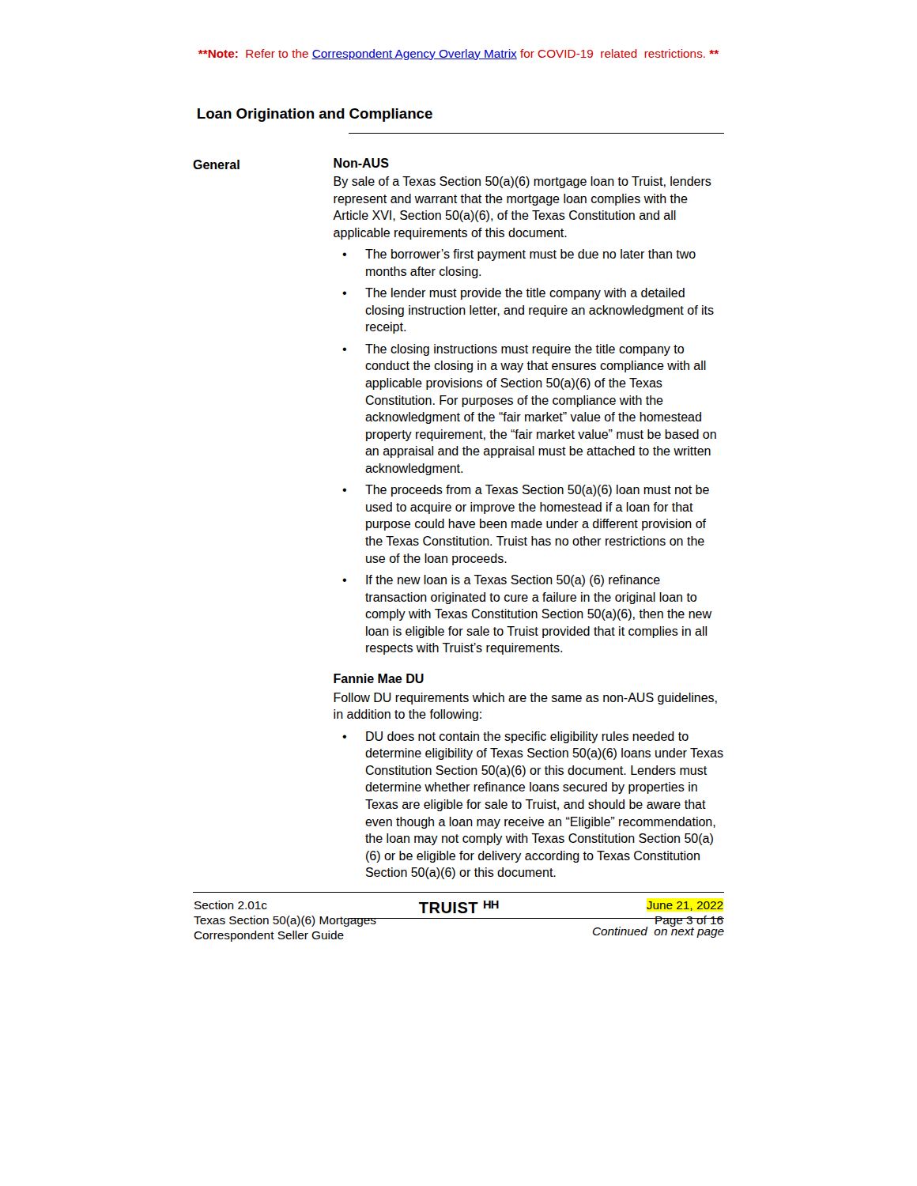**Note: Refer to the Correspondent Agency Overlay Matrix for COVID-19 related restrictions. **
Loan Origination and Compliance
General
Non-AUS
By sale of a Texas Section 50(a)(6) mortgage loan to Truist, lenders represent and warrant that the mortgage loan complies with the Article XVI, Section 50(a)(6), of the Texas Constitution and all applicable requirements of this document.
The borrower’s first payment must be due no later than two months after closing.
The lender must provide the title company with a detailed closing instruction letter, and require an acknowledgment of its receipt.
The closing instructions must require the title company to conduct the closing in a way that ensures compliance with all applicable provisions of Section 50(a)(6) of the Texas Constitution. For purposes of the compliance with the acknowledgment of the “fair market” value of the homestead property requirement, the “fair market value” must be based on an appraisal and the appraisal must be attached to the written acknowledgment.
The proceeds from a Texas Section 50(a)(6) loan must not be used to acquire or improve the homestead if a loan for that purpose could have been made under a different provision of the Texas Constitution. Truist has no other restrictions on the use of the loan proceeds.
If the new loan is a Texas Section 50(a) (6) refinance transaction originated to cure a failure in the original loan to comply with Texas Constitution Section 50(a)(6), then the new loan is eligible for sale to Truist provided that it complies in all respects with Truist’s requirements.
Fannie Mae DU
Follow DU requirements which are the same as non-AUS guidelines, in addition to the following:
DU does not contain the specific eligibility rules needed to determine eligibility of Texas Section 50(a)(6) loans under Texas Constitution Section 50(a)(6) or this document. Lenders must determine whether refinance loans secured by properties in Texas are eligible for sale to Truist, and should be aware that even though a loan may receive an “Eligible” recommendation, the loan may not comply with Texas Constitution Section 50(a)(6) or be eligible for delivery according to Texas Constitution Section 50(a)(6) or this document.
Continued on next page
| Section 2.01c Texas Section 50(a)(6) Mortgages Correspondent Seller Guide | TRUIST HH | June 21, 2022 Page 3 of 16 |